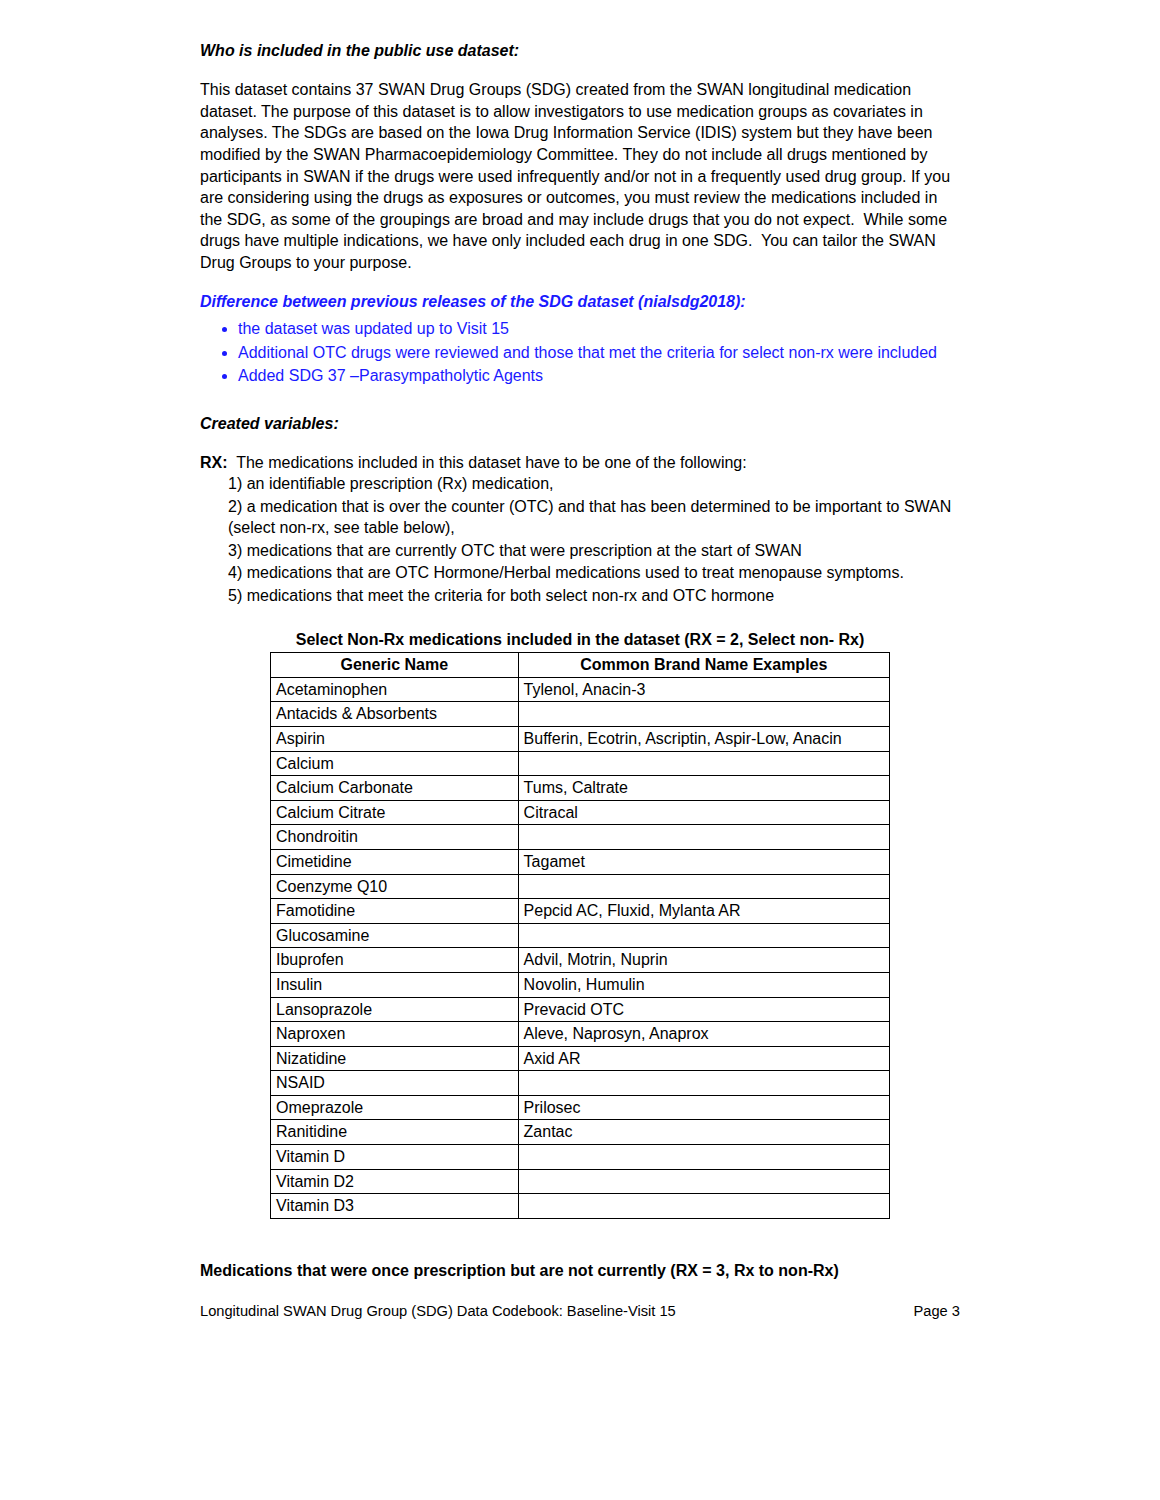Who is included in the public use dataset:
This dataset contains 37 SWAN Drug Groups (SDG) created from the SWAN longitudinal medication dataset. The purpose of this dataset is to allow investigators to use medication groups as covariates in analyses. The SDGs are based on the Iowa Drug Information Service (IDIS) system but they have been modified by the SWAN Pharmacoepidemiology Committee. They do not include all drugs mentioned by participants in SWAN if the drugs were used infrequently and/or not in a frequently used drug group. If you are considering using the drugs as exposures or outcomes, you must review the medications included in the SDG, as some of the groupings are broad and may include drugs that you do not expect. While some drugs have multiple indications, we have only included each drug in one SDG. You can tailor the SWAN Drug Groups to your purpose.
Difference between previous releases of the SDG dataset (nialsdg2018):
the dataset was updated up to Visit 15
Additional OTC drugs were reviewed and those that met the criteria for select non-rx were included
Added SDG 37 –Parasympatholytic Agents
Created variables:
RX: The medications included in this dataset have to be one of the following:
1) an identifiable prescription (Rx) medication,
2) a medication that is over the counter (OTC) and that has been determined to be important to SWAN (select non-rx, see table below),
3) medications that are currently OTC that were prescription at the start of SWAN
4) medications that are OTC Hormone/Herbal medications used to treat menopause symptoms.
5) medications that meet the criteria for both select non-rx and OTC hormone
Select Non-Rx medications included in the dataset (RX = 2, Select non- Rx)
| Generic Name | Common Brand Name Examples |
| --- | --- |
| Acetaminophen | Tylenol, Anacin-3 |
| Antacids & Absorbents | |
| Aspirin | Bufferin, Ecotrin, Ascriptin, Aspir-Low, Anacin |
| Calcium | |
| Calcium Carbonate | Tums, Caltrate |
| Calcium Citrate | Citracal |
| Chondroitin | |
| Cimetidine | Tagamet |
| Coenzyme Q10 | |
| Famotidine | Pepcid AC, Fluxid, Mylanta AR |
| Glucosamine | |
| Ibuprofen | Advil, Motrin, Nuprin |
| Insulin | Novolin, Humulin |
| Lansoprazole | Prevacid OTC |
| Naproxen | Aleve, Naprosyn, Anaprox |
| Nizatidine | Axid AR |
| NSAID | |
| Omeprazole | Prilosec |
| Ranitidine | Zantac |
| Vitamin D | |
| Vitamin D2 | |
| Vitamin D3 | |
Medications that were once prescription but are not currently (RX = 3, Rx to non-Rx)
Longitudinal SWAN Drug Group (SDG) Data Codebook: Baseline-Visit 15
Page 3